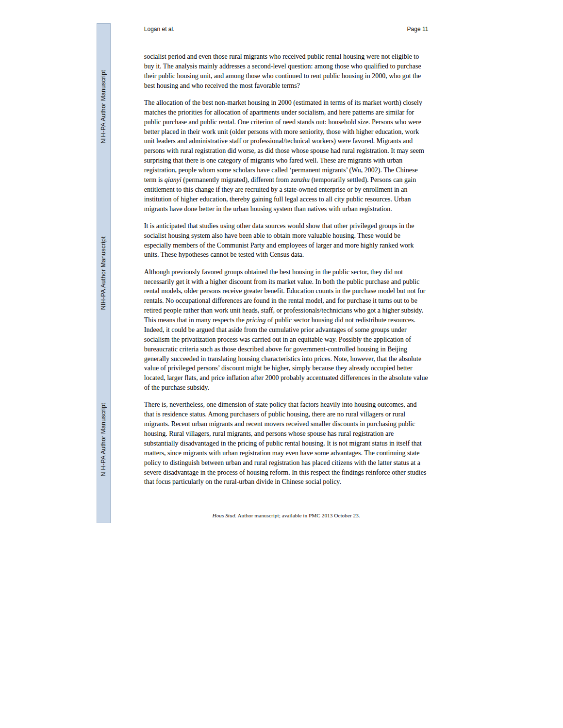NIH-PA Author Manuscript
NIH-PA Author Manuscript
NIH-PA Author Manuscript
Logan et al.
Page 11
socialist period and even those rural migrants who received public rental housing were not eligible to buy it. The analysis mainly addresses a second-level question: among those who qualified to purchase their public housing unit, and among those who continued to rent public housing in 2000, who got the best housing and who received the most favorable terms?
The allocation of the best non-market housing in 2000 (estimated in terms of its market worth) closely matches the priorities for allocation of apartments under socialism, and here patterns are similar for public purchase and public rental. One criterion of need stands out: household size. Persons who were better placed in their work unit (older persons with more seniority, those with higher education, work unit leaders and administrative staff or professional/technical workers) were favored. Migrants and persons with rural registration did worse, as did those whose spouse had rural registration. It may seem surprising that there is one category of migrants who fared well. These are migrants with urban registration, people whom some scholars have called ‘permanent migrants’ (Wu, 2002). The Chinese term is qianyi (permanently migrated), different from zanzhu (temporarily settled). Persons can gain entitlement to this change if they are recruited by a state-owned enterprise or by enrollment in an institution of higher education, thereby gaining full legal access to all city public resources. Urban migrants have done better in the urban housing system than natives with urban registration.
It is anticipated that studies using other data sources would show that other privileged groups in the socialist housing system also have been able to obtain more valuable housing. These would be especially members of the Communist Party and employees of larger and more highly ranked work units. These hypotheses cannot be tested with Census data.
Although previously favored groups obtained the best housing in the public sector, they did not necessarily get it with a higher discount from its market value. In both the public purchase and public rental models, older persons receive greater benefit. Education counts in the purchase model but not for rentals. No occupational differences are found in the rental model, and for purchase it turns out to be retired people rather than work unit heads, staff, or professionals/technicians who got a higher subsidy. This means that in many respects the pricing of public sector housing did not redistribute resources. Indeed, it could be argued that aside from the cumulative prior advantages of some groups under socialism the privatization process was carried out in an equitable way. Possibly the application of bureaucratic criteria such as those described above for government-controlled housing in Beijing generally succeeded in translating housing characteristics into prices. Note, however, that the absolute value of privileged persons’ discount might be higher, simply because they already occupied better located, larger flats, and price inflation after 2000 probably accentuated differences in the absolute value of the purchase subsidy.
There is, nevertheless, one dimension of state policy that factors heavily into housing outcomes, and that is residence status. Among purchasers of public housing, there are no rural villagers or rural migrants. Recent urban migrants and recent movers received smaller discounts in purchasing public housing. Rural villagers, rural migrants, and persons whose spouse has rural registration are substantially disadvantaged in the pricing of public rental housing. It is not migrant status in itself that matters, since migrants with urban registration may even have some advantages. The continuing state policy to distinguish between urban and rural registration has placed citizens with the latter status at a severe disadvantage in the process of housing reform. In this respect the findings reinforce other studies that focus particularly on the rural-urban divide in Chinese social policy.
Hous Stud. Author manuscript; available in PMC 2013 October 23.